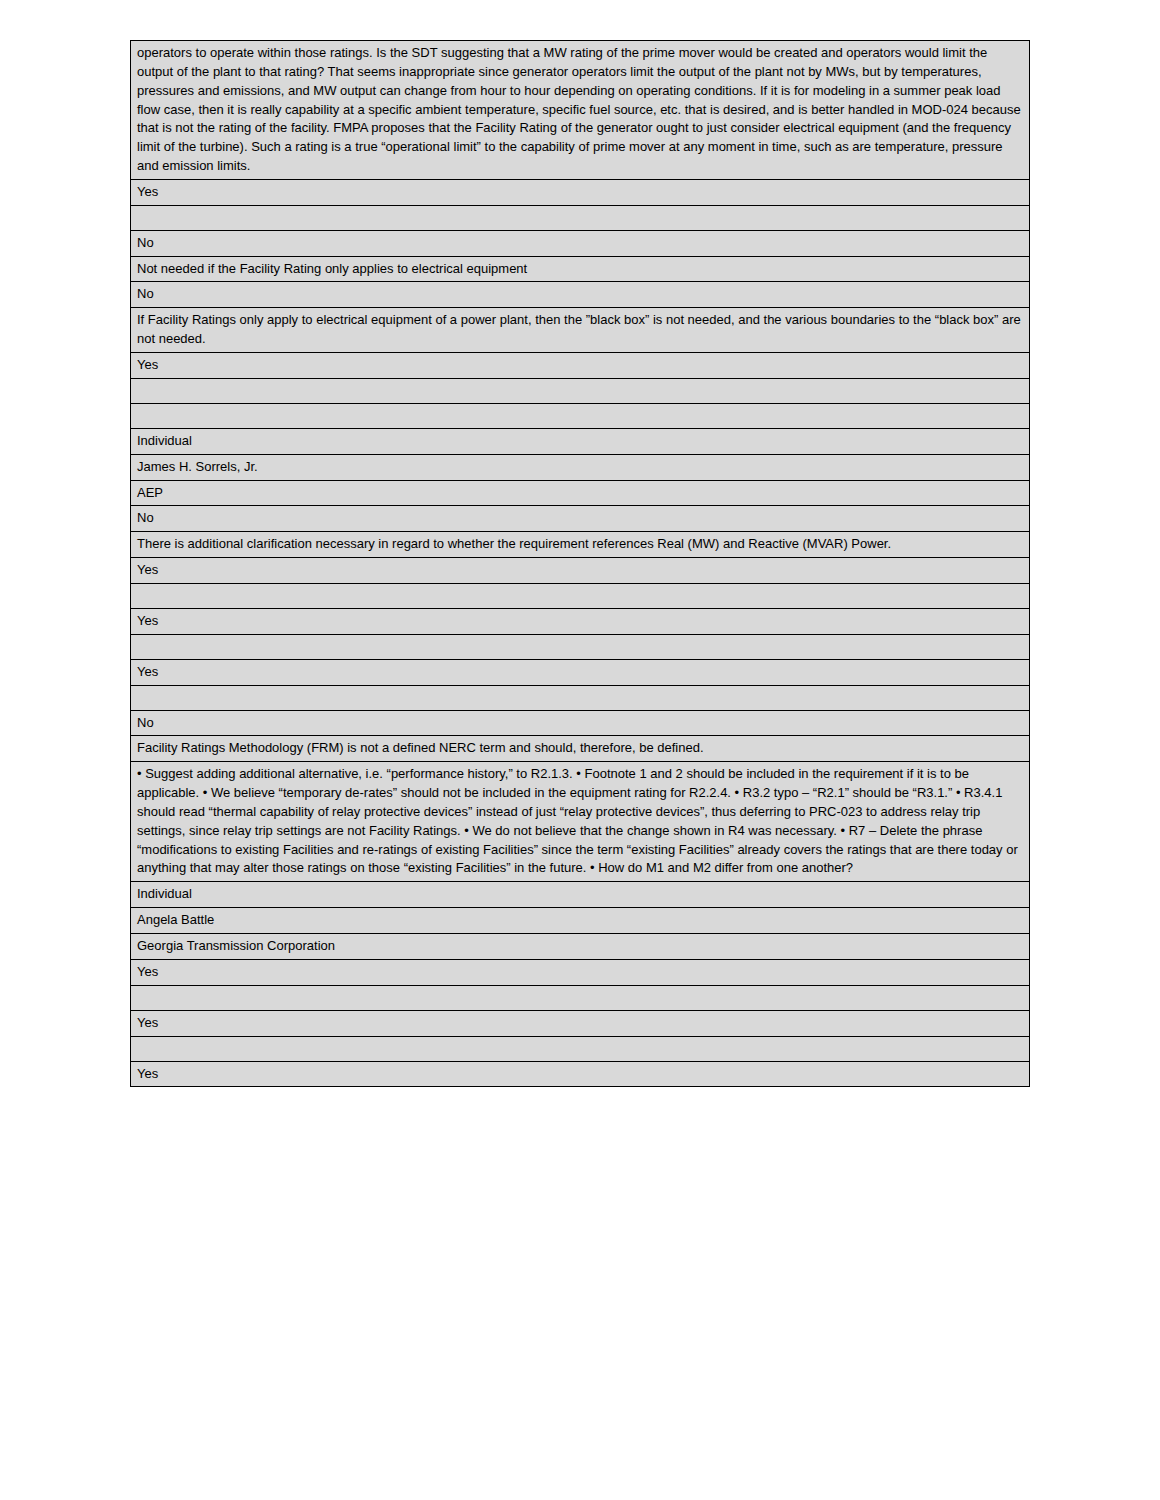| operators to operate within those ratings. Is the SDT suggesting that a MW rating of the prime mover would be created and operators would limit the output of the plant to that rating? That seems inappropriate since generator operators limit the output of the plant not by MWs, but by temperatures, pressures and emissions, and MW output can change from hour to hour depending on operating conditions. If it is for modeling in a summer peak load flow case, then it is really capability at a specific ambient temperature, specific fuel source, etc. that is desired, and is better handled in MOD-024 because that is not the rating of the facility. FMPA proposes that the Facility Rating of the generator ought to just consider electrical equipment (and the frequency limit of the turbine). Such a rating is a true “operational limit” to the capability of prime mover at any moment in time, such as are temperature, pressure and emission limits. |
| Yes |
| No |
| Not needed if the Facility Rating only applies to electrical equipment |
| No |
| If Facility Ratings only apply to electrical equipment of a power plant, then the ”black box” is not needed, and the various boundaries to the “black box” are not needed. |
| Yes |
| Individual |
| James H. Sorrels, Jr. |
| AEP |
| No |
| There is additional clarification necessary in regard to whether the requirement references Real (MW) and Reactive (MVAR) Power. |
| Yes |
| Yes |
| Yes |
| No |
| Facility Ratings Methodology (FRM) is not a defined NERC term and should, therefore, be defined. |
| • Suggest adding additional alternative, i.e. “performance history,” to R2.1.3. • Footnote 1 and 2 should be included in the requirement if it is to be applicable. • We believe “temporary de-rates” should not be included in the equipment rating for R2.2.4. • R3.2 typo – “R2.1” should be “R3.1.” • R3.4.1 should read “thermal capability of relay protective devices” instead of just “relay protective devices”, thus deferring to PRC-023 to address relay trip settings, since relay trip settings are not Facility Ratings. • We do not believe that the change shown in R4 was necessary. • R7 – Delete the phrase “modifications to existing Facilities and re-ratings of existing Facilities” since the term “existing Facilities” already covers the ratings that are there today or anything that may alter those ratings on those “existing Facilities” in the future. • How do M1 and M2 differ from one another? |
| Individual |
| Angela Battle |
| Georgia Transmission Corporation |
| Yes |
| Yes |
| Yes |